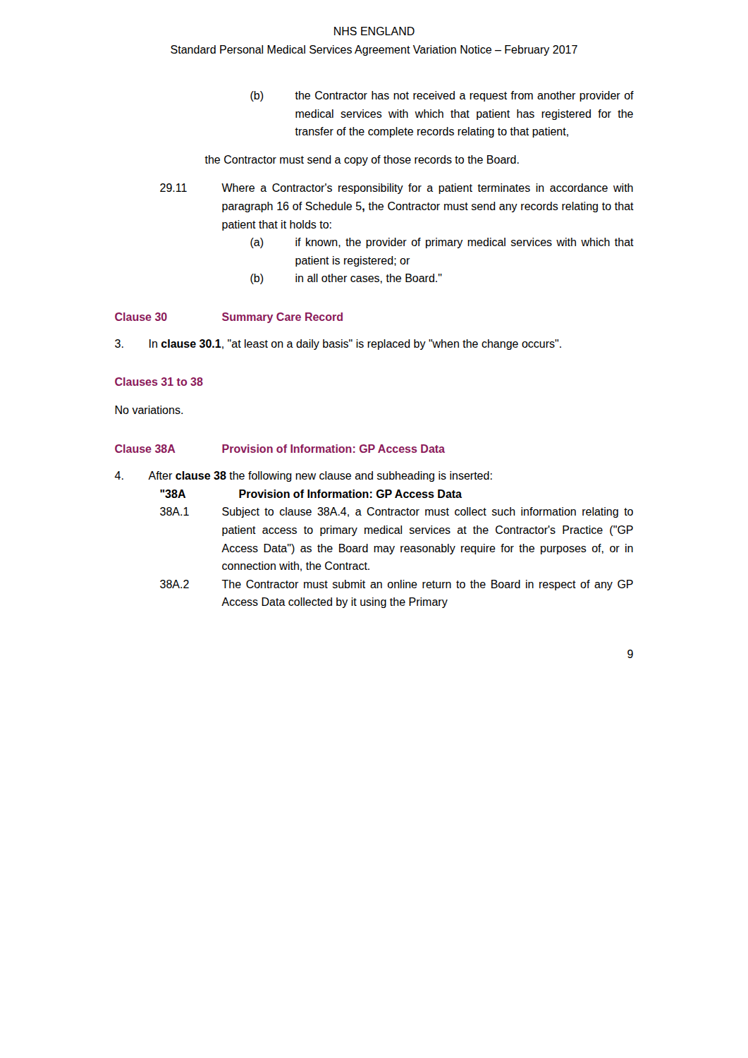NHS ENGLAND
Standard Personal Medical Services Agreement Variation Notice – February 2017
(b) the Contractor has not received a request from another provider of medical services with which that patient has registered for the transfer of the complete records relating to that patient,
the Contractor must send a copy of those records to the Board.
29.11 Where a Contractor's responsibility for a patient terminates in accordance with paragraph 16 of Schedule 5, the Contractor must send any records relating to that patient that it holds to:
(a) if known, the provider of primary medical services with which that patient is registered; or
(b) in all other cases, the Board."
Clause 30 Summary Care Record
3. In clause 30.1, "at least on a daily basis" is replaced by "when the change occurs".
Clauses 31 to 38
No variations.
Clause 38A Provision of Information: GP Access Data
4. After clause 38 the following new clause and subheading is inserted:
"38A Provision of Information: GP Access Data
38A.1 Subject to clause 38A.4, a Contractor must collect such information relating to patient access to primary medical services at the Contractor's Practice ("GP Access Data") as the Board may reasonably require for the purposes of, or in connection with, the Contract.
38A.2 The Contractor must submit an online return to the Board in respect of any GP Access Data collected by it using the Primary
9